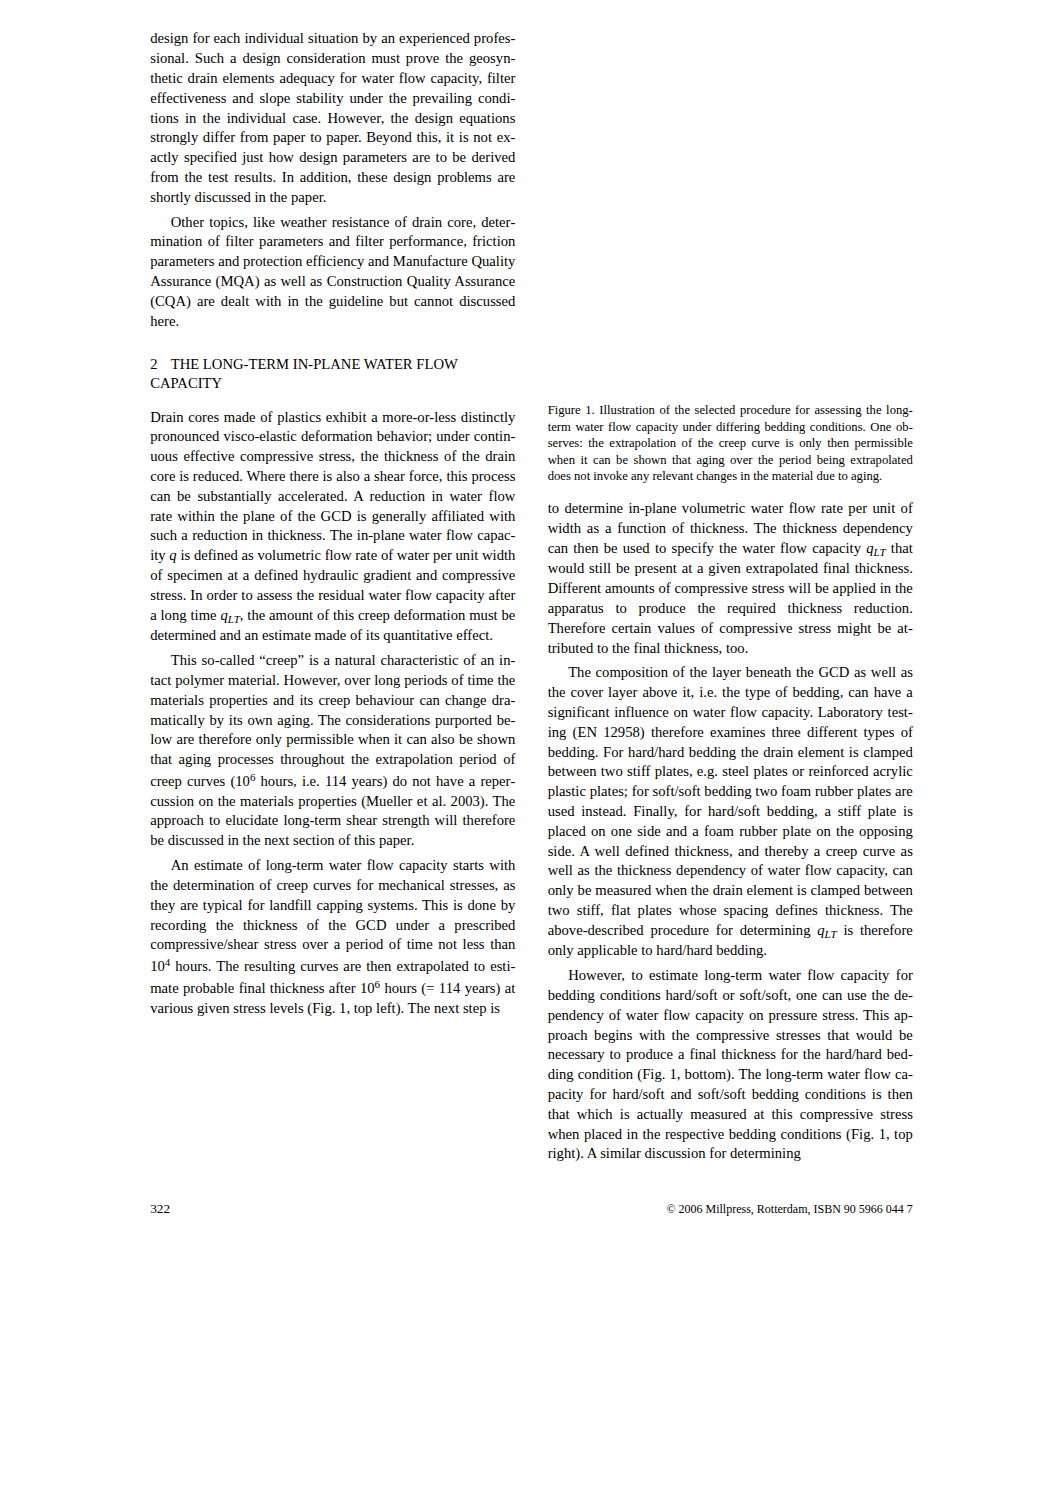design for each individual situation by an experienced professional. Such a design consideration must prove the geosynthetic drain elements adequacy for water flow capacity, filter effectiveness and slope stability under the prevailing conditions in the individual case. However, the design equations strongly differ from paper to paper. Beyond this, it is not exactly specified just how design parameters are to be derived from the test results. In addition, these design problems are shortly discussed in the paper.
Other topics, like weather resistance of drain core, determination of filter parameters and filter performance, friction parameters and protection efficiency and Manufacture Quality Assurance (MQA) as well as Construction Quality Assurance (CQA) are dealt with in the guideline but cannot discussed here.
2 THE LONG-TERM IN-PLANE WATER FLOW CAPACITY
Drain cores made of plastics exhibit a more-or-less distinctly pronounced visco-elastic deformation behavior; under continuous effective compressive stress, the thickness of the drain core is reduced. Where there is also a shear force, this process can be substantially accelerated. A reduction in water flow rate within the plane of the GCD is generally affiliated with such a reduction in thickness. The in-plane water flow capacity q is defined as volumetric flow rate of water per unit width of specimen at a defined hydraulic gradient and compressive stress. In order to assess the residual water flow capacity after a long time qLT, the amount of this creep deformation must be determined and an estimate made of its quantitative effect.
This so-called “creep” is a natural characteristic of an intact polymer material. However, over long periods of time the materials properties and its creep behaviour can change dramatically by its own aging. The considerations purported below are therefore only permissible when it can also be shown that aging processes throughout the extrapolation period of creep curves (106 hours, i.e. 114 years) do not have a repercussion on the materials properties (Mueller et al. 2003). The approach to elucidate long-term shear strength will therefore be discussed in the next section of this paper.
An estimate of long-term water flow capacity starts with the determination of creep curves for mechanical stresses, as they are typical for landfill capping systems. This is done by recording the thickness of the GCD under a prescribed compressive/shear stress over a period of time not less than 104 hours. The resulting curves are then extrapolated to estimate probable final thickness after 106 hours (= 114 years) at various given stress levels (Fig. 1, top left). The next step is
Figure 1. Illustration of the selected procedure for assessing the long-term water flow capacity under differing bedding conditions. One observes: the extrapolation of the creep curve is only then permissible when it can be shown that aging over the period being extrapolated does not invoke any relevant changes in the material due to aging.
to determine in-plane volumetric water flow rate per unit of width as a function of thickness. The thickness dependency can then be used to specify the water flow capacity qLT that would still be present at a given extrapolated final thickness. Different amounts of compressive stress will be applied in the apparatus to produce the required thickness reduction. Therefore certain values of compressive stress might be attributed to the final thickness, too.
The composition of the layer beneath the GCD as well as the cover layer above it, i.e. the type of bedding, can have a significant influence on water flow capacity. Laboratory testing (EN 12958) therefore examines three different types of bedding. For hard/hard bedding the drain element is clamped between two stiff plates, e.g. steel plates or reinforced acrylic plastic plates; for soft/soft bedding two foam rubber plates are used instead. Finally, for hard/soft bedding, a stiff plate is placed on one side and a foam rubber plate on the opposing side. A well defined thickness, and thereby a creep curve as well as the thickness dependency of water flow capacity, can only be measured when the drain element is clamped between two stiff, flat plates whose spacing defines thickness. The above-described procedure for determining qLT is therefore only applicable to hard/hard bedding.
However, to estimate long-term water flow capacity for bedding conditions hard/soft or soft/soft, one can use the dependency of water flow capacity on pressure stress. This approach begins with the compressive stresses that would be necessary to produce a final thickness for the hard/hard bedding condition (Fig. 1, bottom). The long-term water flow capacity for hard/soft and soft/soft bedding conditions is then that which is actually measured at this compressive stress when placed in the respective bedding conditions (Fig. 1, top right). A similar discussion for determining
322 © 2006 Millpress, Rotterdam, ISBN 90 5966 044 7